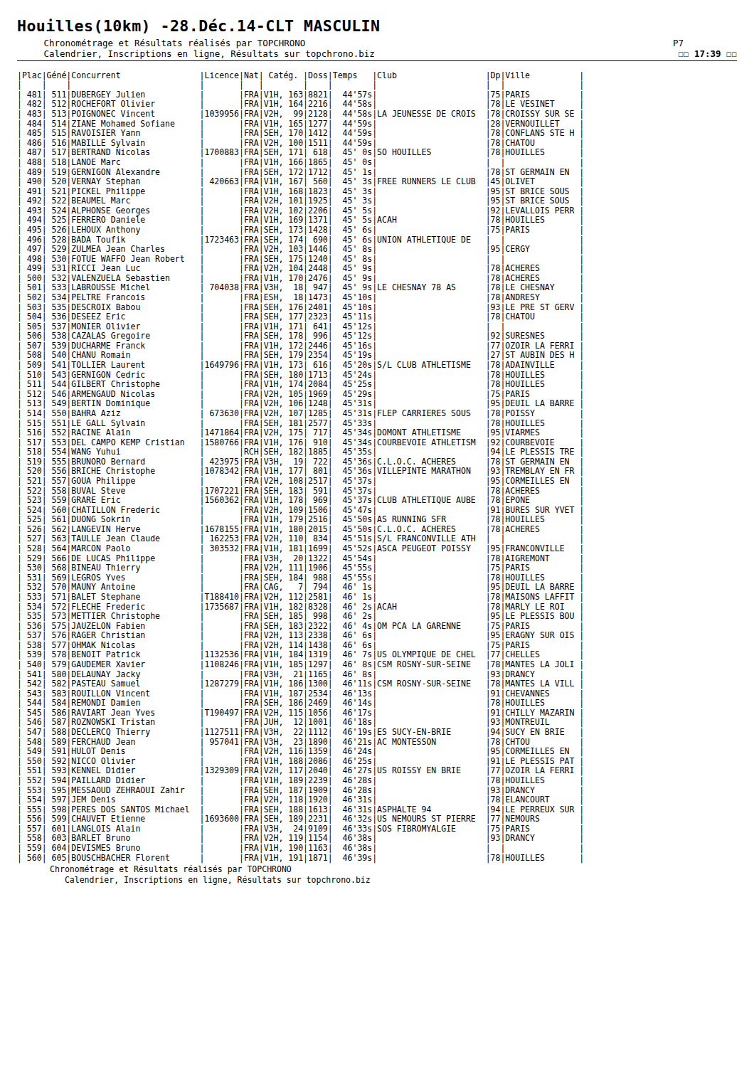Houilles(10km) -28.Déc.14-CLT MASCULIN
P7 Chronométrage et Résultats réalisés par TOPCHRONO
☐☐ 17:39 ☐☐Calendrier, Inscriptions en ligne, Résultats sur topchrono.biz
|Plac|Géné|Concurrent                |Licence|Nat| Catég. |Doss|Temps   |Club                  |Dp|Ville          |
|    |    |                          |       |   |        |    |        |                      |  |               |
| 481| 511|DUBERGEY Julien           |       |FRA|V1H, 163|8821|  44'57s|                      |75|PARIS          |
| 482| 512|ROCHEFORT Olivier         |       |FRA|V1H, 164|2216|  44'58s|                      |78|LE VESINET     |
| 483| 513|POIGNONEC Vincent         |1039956|FRA|V2H,  99|2128|  44'58s|LA JEUNESSE DE CROIS  |78|CROISSY SUR SE |
| 484| 514|ZIANE Mohamed Sofiane     |       |FRA|V1H, 165|1277|  44'59s|                      |28|VERNOUILLET    |
| 485| 515|RAVOISIER Yann            |       |FRA|SEH, 170|1412|  44'59s|                      |78|CONFLANS STE H |
| 486| 516|MABILLE Sylvain           |       |FRA|V2H, 100|1511|  44'59s|                      |78|CHATOU         |
| 487| 517|BERTRAND Nicolas          |1700883|FRA|SEH, 171| 618|  45' 0s|SO HOUILLES           |78|HOUILLES       |
| 488| 518|LANOE Marc                |       |FRA|V1H, 166|1865|  45' 0s|                      |  |               |
| 489| 519|GERNIGON Alexandre        |       |FRA|SEH, 172|1712|  45' 1s|                      |78|ST GERMAIN EN  |
| 490| 520|VERNAY Stephan            | 420663|FRA|V1H, 167| 560|  45' 3s|FREE RUNNERS LE CLUB  |45|OLIVET         |
| 491| 521|PICKEL Philippe           |       |FRA|V1H, 168|1823|  45' 3s|                      |95|ST BRICE SOUS  |
| 492| 522|BEAUMEL Marc              |       |FRA|V2H, 101|1925|  45' 3s|                      |95|ST BRICE SOUS  |
| 493| 524|ALPHONSE Georges          |       |FRA|V2H, 102|2206|  45' 5s|                      |92|LEVALLOIS PERR |
| 494| 525|FERRERO Daniele           |       |FRA|V1H, 169|1371|  45' 5s|ACAH                  |78|HOUILLES       |
| 495| 526|LEHOUX Anthony            |       |FRA|SEH, 173|1428|  45' 6s|                      |75|PARIS          |
| 496| 528|BADA Toufik               |1723463|FRA|SEH, 174| 690|  45' 6s|UNION ATHLETIQUE DE   |  |               |
| 497| 529|ZULMEA Jean Charles       |       |FRA|V2H, 103|1446|  45' 8s|                      |95|CERGY          |
| 498| 530|FOTUE WAFFO Jean Robert   |       |FRA|SEH, 175|1240|  45' 8s|                      |  |               |
| 499| 531|RICCI Jean Luc            |       |FRA|V2H, 104|2448|  45' 9s|                      |78|ACHERES        |
| 500| 532|VALENZUELA Sebastien      |       |FRA|V1H, 170|2476|  45' 9s|                      |78|ACHERES        |
| 501| 533|LABROUSSE Michel          | 704038|FRA|V3H,  18| 947|  45' 9s|LE CHESNAY 78 AS      |78|LE CHESNAY     |
| 502| 534|PELTRE Francois           |       |FRA|ESH,  18|1473|  45'10s|                      |78|ANDRESY        |
| 503| 535|DESCROIX Babou            |       |FRA|SEH, 176|2401|  45'10s|                      |93|LE PRE ST GERV |
| 504| 536|DESEEZ Eric               |       |FRA|SEH, 177|2323|  45'11s|                      |78|CHATOU         |
| 505| 537|MONIER Olivier            |       |FRA|V1H, 171| 641|  45'12s|                      |  |               |
| 506| 538|CAZALAS Gregoire          |       |FRA|SEH, 178| 996|  45'12s|                      |92|SURESNES       |
| 507| 539|DUCHARME Franck           |       |FRA|V1H, 172|2446|  45'16s|                      |77|OZOIR LA FERRI |
| 508| 540|CHANU Romain              |       |FRA|SEH, 179|2354|  45'19s|                      |27|ST AUBIN DES H |
| 509| 541|TOLLIER Laurent           |1649796|FRA|V1H, 173| 616|  45'20s|S/L CLUB ATHLETISME   |78|ADAINVILLE     |
| 510| 543|GERNIGON Cedric           |       |FRA|SEH, 180|1713|  45'24s|                      |78|HOUILLES       |
| 511| 544|GILBERT Christophe        |       |FRA|V1H, 174|2084|  45'25s|                      |78|HOUILLES       |
| 512| 546|ARMENGAUD Nicolas         |       |FRA|V2H, 105|1969|  45'29s|                      |75|PARIS          |
| 513| 549|BERTIN Dominique          |       |FRA|V2H, 106|1248|  45'31s|                      |95|DEUIL LA BARRE |
| 514| 550|BAHRA Aziz                | 673630|FRA|V2H, 107|1285|  45'31s|FLEP CARRIERES SOUS   |78|POISSY         |
| 515| 551|LE GALL Sylvain           |       |FRA|SEH, 181|2577|  45'33s|                      |78|HOUILLES       |
| 516| 552|RACINE Alain              |1471864|FRA|V2H, 175| 717|  45'34s|DOMONT ATHLETISME     |95|VIARMES        |
| 517| 553|DEL CAMPO KEMP Cristian   |1580766|FRA|V1H, 176| 910|  45'34s|COURBEVOIE ATHLETISM  |92|COURBEVOIE     |
| 518| 554|WANG Yuhui                |       |RCH|SEH, 182|1885|  45'35s|                      |94|LE PLESSIS TRE |
| 519| 555|BRUNORO Bernard           | 423975|FRA|V3H,  19| 722|  45'36s|C.L.O.C. ACHERES      |78|ST GERMAIN EN  |
| 520| 556|BRICHE Christophe         |1078342|FRA|V1H, 177| 801|  45'36s|VILLEPINTE MARATHON   |93|TREMBLAY EN FR |
| 521| 557|GOUA Philippe             |       |FRA|V2H, 108|2517|  45'37s|                      |95|CORMEILLES EN  |
| 522| 558|BUVAL Steve               |1707221|FRA|SEH, 183| 591|  45'37s|                      |78|ACHERES        |
| 523| 559|GRARE Eric                |1560362|FRA|V1H, 178| 969|  45'37s|CLUB ATHLETIQUE AUBE  |78|EPONE          |
| 524| 560|CHATILLON Frederic        |       |FRA|V2H, 109|1506|  45'47s|                      |91|BURES SUR YVET |
| 525| 561|DUONG Sokrin              |       |FRA|V1H, 179|2516|  45'50s|AS RUNNING SFR        |78|HOUILLES       |
| 526| 562|LANGEVIN Herve            |1678155|FRA|V1H, 180|2015|  45'50s|C.L.O.C. ACHERES      |78|ACHERES        |
| 527| 563|TAULLE Jean Claude        | 162253|FRA|V2H, 110| 834|  45'51s|S/L FRANCONVILLE ATH  |  |               |
| 528| 564|MARCON Paolo              | 303532|FRA|V1H, 181|1699|  45'52s|ASCA PEUGEOT POISSY   |95|FRANCONVILLE   |
| 529| 566|DE LUCAS Philippe         |       |FRA|V3H,  20|1322|  45'54s|                      |78|AIGREMONT      |
| 530| 568|BINEAU Thierry            |       |FRA|V2H, 111|1906|  45'55s|                      |75|PARIS          |
| 531| 569|LEGROS Yves               |       |FRA|SEH, 184| 988|  45'55s|                      |78|HOUILLES       |
| 532| 570|MAUNY Antoine             |       |FRA|CAG,   7| 794|  46' 1s|                      |95|DEUIL LA BARRE |
| 533| 571|BALET Stephane            |T188410|FRA|V2H, 112|2581|  46' 1s|                      |78|MAISONS LAFFIT |
| 534| 572|FLECHE Frederic           |1735687|FRA|V1H, 182|8328|  46' 2s|ACAH                  |78|MARLY LE ROI   |
| 535| 573|METTIER Christophe        |       |FRA|SEH, 185| 998|  46' 2s|                      |95|LE PLESSIS BOU |
| 536| 575|JAUZELON Fabien           |       |FRA|SEH, 183|2322|  46' 4s|OM PCA LA GARENNE     |75|PARIS          |
| 537| 576|RAGER Christian           |       |FRA|V2H, 113|2338|  46' 6s|                      |95|ERAGNY SUR OIS |
| 538| 577|OHMAK Nicolas             |       |FRA|V2H, 114|1438|  46' 6s|                      |75|PARIS          |
| 539| 578|BENOIT Patrick            |1132536|FRA|V1H, 184|1319|  46' 7s|US OLYMPIQUE DE CHEL  |77|CHELLES        |
| 540| 579|GAUDEMER Xavier           |1108246|FRA|V1H, 185|1297|  46' 8s|CSM ROSNY-SUR-SEINE   |78|MANTES LA JOLI |
| 541| 580|DELAUNAY Jacky            |       |FRA|V3H,  21|1165|  46' 8s|                      |93|DRANCY         |
| 542| 582|PASTEAU Samuel            |1287279|FRA|V1H, 186|1300|  46'11s|CSM ROSNY-SUR-SEINE   |78|MANTES LA VILL |
| 543| 583|ROUILLON Vincent          |       |FRA|V1H, 187|2534|  46'13s|                      |91|CHEVANNES      |
| 544| 584|REMONDI Damien            |       |FRA|SEH, 186|2469|  46'14s|                      |78|HOUILLES       |
| 545| 586|RAVIART Jean Yves         |T190497|FRA|V2H, 115|1056|  46'17s|                      |91|CHILLY MAZARIN |
| 546| 587|ROZNOWSKI Tristan         |       |FRA|JUH,  12|1001|  46'18s|                      |93|MONTREUIL      |
| 547| 588|DECLERCQ Thierry          |1127511|FRA|V3H,  22|1112|  46'19s|ES SUCY-EN-BRIE       |94|SUCY EN BRIE   |
| 548| 589|FERCHAUD Jean             | 957041|FRA|V3H,  23|1890|  46'21s|AC MONTESSON          |78|CHTOU          |
| 549| 591|HULOT Denis               |       |FRA|V2H, 116|1359|  46'24s|                      |95|CORMEILLES EN  |
| 550| 592|NICCO Olivier             |       |FRA|V1H, 188|2086|  46'25s|                      |91|LE PLESSIS PAT |
| 551| 593|KENNEL Didier             |1329309|FRA|V2H, 117|2040|  46'27s|US ROISSY EN BRIE     |77|OZOIR LA FERRI |
| 552| 594|PAILLARD Didier           |       |FRA|V1H, 189|2239|  46'28s|                      |78|HOUILLES       |
| 553| 595|MESSAOUD ZEHRAOUI Zahir   |       |FRA|SEH, 187|1909|  46'28s|                      |93|DRANCY         |
| 554| 597|JEM Denis                 |       |FRA|V2H, 118|1920|  46'31s|                      |78|ELANCOURT      |
| 555| 598|PERES DOS SANTOS Michael  |       |FRA|SEH, 188|1613|  46'31s|ASPHALTE 94           |94|LE PERREUX SUR |
| 556| 599|CHAUVET Etienne           |1693600|FRA|SEH, 189|2231|  46'32s|US NEMOURS ST PIERRE  |77|NEMOURS        |
| 557| 601|LANGLOIS Alain            |       |FRA|V3H,  24|9109|  46'33s|SOS FIBROMYALGIE      |75|PARIS          |
| 558| 603|BARLET Bruno              |       |FRA|V2H, 119|1154|  46'38s|                      |93|DRANCY         |
| 559| 604|DEVISMES Bruno            |       |FRA|V1H, 190|1163|  46'38s|                      |  |               |
| 560| 605|BOUSCHBACHER Florent      |       |FRA|V1H, 191|1871|  46'39s|                      |78|HOUILLES       |
Chronométrage et Résultats réalisés par TOPCHRONO
Calendrier, Inscriptions en ligne, Résultats sur topchrono.biz